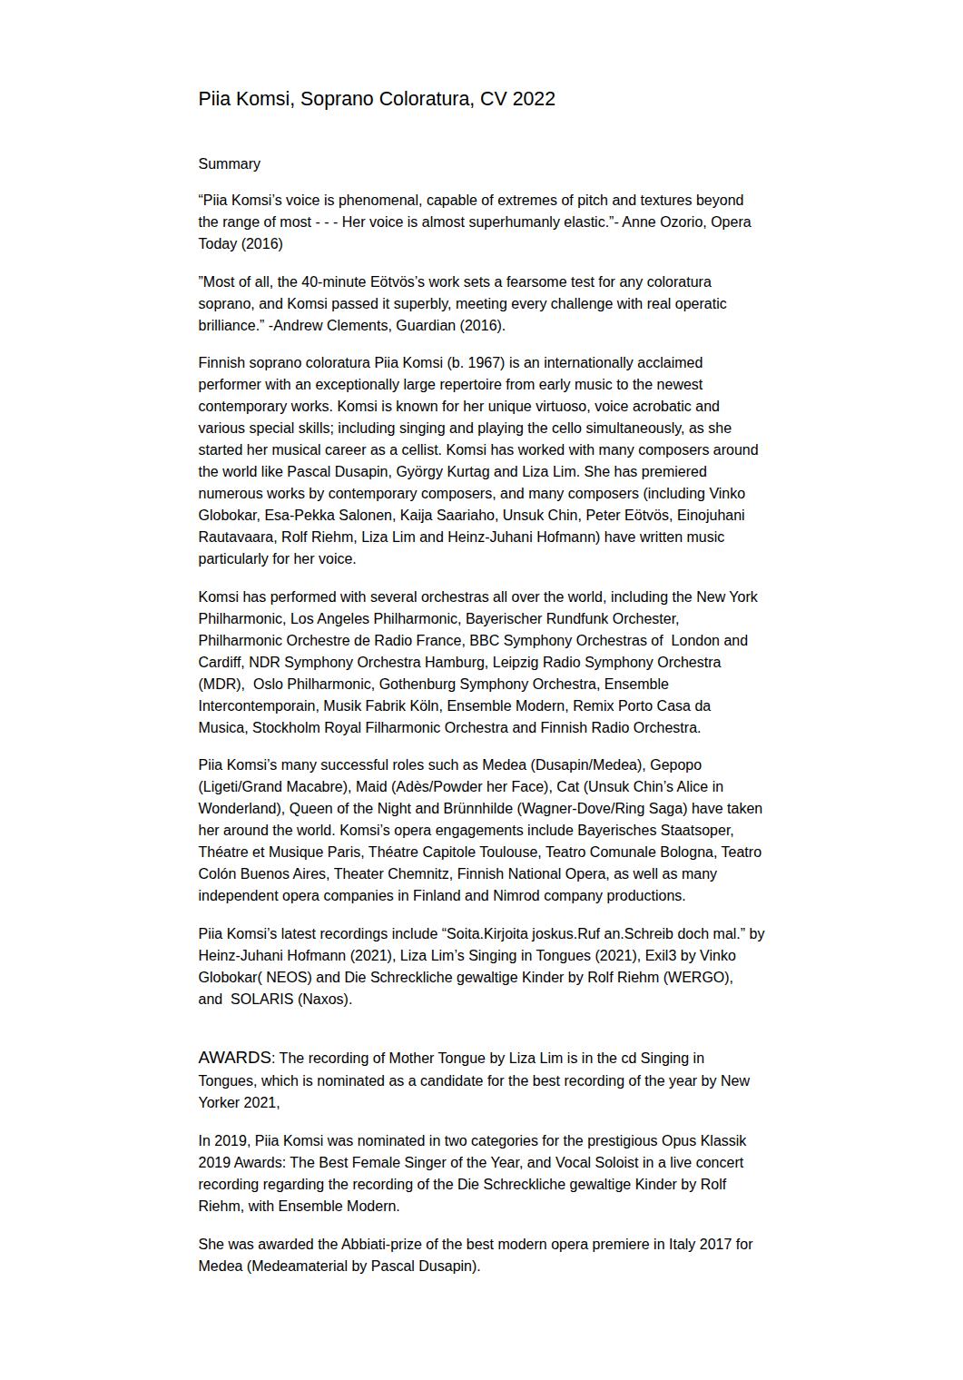Piia Komsi, Soprano Coloratura, CV 2022
Summary
“Piia Komsi’s voice is phenomenal, capable of extremes of pitch and textures beyond the range of most - - - Her voice is almost superhumanly elastic.”- Anne Ozorio, Opera Today (2016)
”Most of all, the 40-minute Eötvös’s work sets a fearsome test for any coloratura soprano, and Komsi passed it superbly, meeting every challenge with real operatic brilliance.” -Andrew Clements, Guardian (2016).
Finnish soprano coloratura Piia Komsi (b. 1967) is an internationally acclaimed performer with an exceptionally large repertoire from early music to the newest contemporary works. Komsi is known for her unique virtuoso, voice acrobatic and various special skills; including singing and playing the cello simultaneously, as she started her musical career as a cellist. Komsi has worked with many composers around the world like Pascal Dusapin, György Kurtag and Liza Lim. She has premiered numerous works by contemporary composers, and many composers (including Vinko Globokar, Esa-Pekka Salonen, Kaija Saariaho, Unsuk Chin, Peter Eötvös, Einojuhani Rautavaara, Rolf Riehm, Liza Lim and Heinz-Juhani Hofmann) have written music particularly for her voice.
Komsi has performed with several orchestras all over the world, including the New York Philharmonic, Los Angeles Philharmonic, Bayerischer Rundfunk Orchester, Philharmonic Orchestre de Radio France, BBC Symphony Orchestras of London and Cardiff, NDR Symphony Orchestra Hamburg, Leipzig Radio Symphony Orchestra (MDR), Oslo Philharmonic, Gothenburg Symphony Orchestra, Ensemble Intercontemporain, Musik Fabrik Köln, Ensemble Modern, Remix Porto Casa da Musica, Stockholm Royal Filharmonic Orchestra and Finnish Radio Orchestra.
Piia Komsi’s many successful roles such as Medea (Dusapin/Medea), Gepopo (Ligeti/Grand Macabre), Maid (Adès/Powder her Face), Cat (Unsuk Chin’s Alice in Wonderland), Queen of the Night and Brünnhilde (Wagner-Dove/Ring Saga) have taken her around the world. Komsi’s opera engagements include Bayerisches Staatsoper, Théatre et Musique Paris, Théatre Capitole Toulouse, Teatro Comunale Bologna, Teatro Colón Buenos Aires, Theater Chemnitz, Finnish National Opera, as well as many independent opera companies in Finland and Nimrod company productions.
Piia Komsi’s latest recordings include “Soita.Kirjoita joskus.Ruf an.Schreib doch mal.” by Heinz-Juhani Hofmann (2021), Liza Lim’s Singing in Tongues (2021), Exil3 by Vinko Globokar( NEOS) and Die Schreckliche gewaltige Kinder by Rolf Riehm (WERGO), and SOLARIS (Naxos).
AWARDS: The recording of Mother Tongue by Liza Lim is in the cd Singing in Tongues, which is nominated as a candidate for the best recording of the year by New Yorker 2021,
In 2019, Piia Komsi was nominated in two categories for the prestigious Opus Klassik 2019 Awards: The Best Female Singer of the Year, and Vocal Soloist in a live concert recording regarding the recording of the Die Schreckliche gewaltige Kinder by Rolf Riehm, with Ensemble Modern.
She was awarded the Abbiati-prize of the best modern opera premiere in Italy 2017 for Medea (Medeamaterial by Pascal Dusapin).